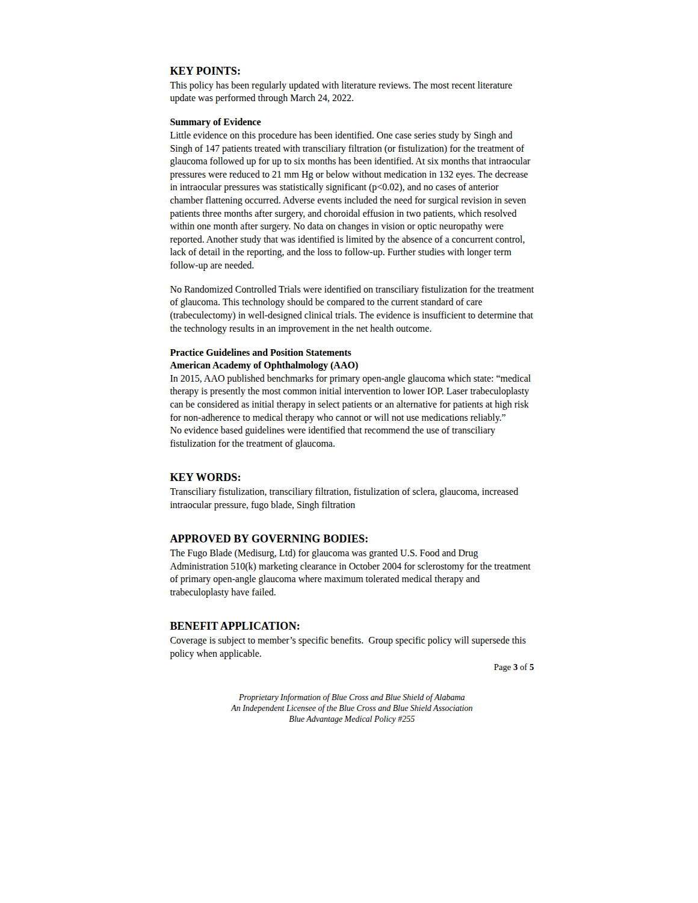KEY POINTS:
This policy has been regularly updated with literature reviews. The most recent literature update was performed through March 24, 2022.
Summary of Evidence
Little evidence on this procedure has been identified. One case series study by Singh and Singh of 147 patients treated with transciliary filtration (or fistulization) for the treatment of glaucoma followed up for up to six months has been identified. At six months that intraocular pressures were reduced to 21 mm Hg or below without medication in 132 eyes. The decrease in intraocular pressures was statistically significant (p<0.02), and no cases of anterior chamber flattening occurred. Adverse events included the need for surgical revision in seven patients three months after surgery, and choroidal effusion in two patients, which resolved within one month after surgery. No data on changes in vision or optic neuropathy were reported. Another study that was identified is limited by the absence of a concurrent control, lack of detail in the reporting, and the loss to follow-up. Further studies with longer term follow-up are needed.
No Randomized Controlled Trials were identified on transciliary fistulization for the treatment of glaucoma. This technology should be compared to the current standard of care (trabeculectomy) in well-designed clinical trials. The evidence is insufficient to determine that the technology results in an improvement in the net health outcome.
Practice Guidelines and Position Statements
American Academy of Ophthalmology (AAO)
In 2015, AAO published benchmarks for primary open-angle glaucoma which state: “medical therapy is presently the most common initial intervention to lower IOP. Laser trabeculoplasty can be considered as initial therapy in select patients or an alternative for patients at high risk for non-adherence to medical therapy who cannot or will not use medications reliably.”
No evidence based guidelines were identified that recommend the use of transciliary fistulization for the treatment of glaucoma.
KEY WORDS:
Transciliary fistulization, transciliary filtration, fistulization of sclera, glaucoma, increased intraocular pressure, fugo blade, Singh filtration
APPROVED BY GOVERNING BODIES:
The Fugo Blade (Medisurg, Ltd) for glaucoma was granted U.S. Food and Drug Administration 510(k) marketing clearance in October 2004 for sclerostomy for the treatment of primary open-angle glaucoma where maximum tolerated medical therapy and trabeculoplasty have failed.
BENEFIT APPLICATION:
Coverage is subject to member’s specific benefits. Group specific policy will supersede this policy when applicable.
Page 3 of 5
Proprietary Information of Blue Cross and Blue Shield of Alabama
An Independent Licensee of the Blue Cross and Blue Shield Association
Blue Advantage Medical Policy #255